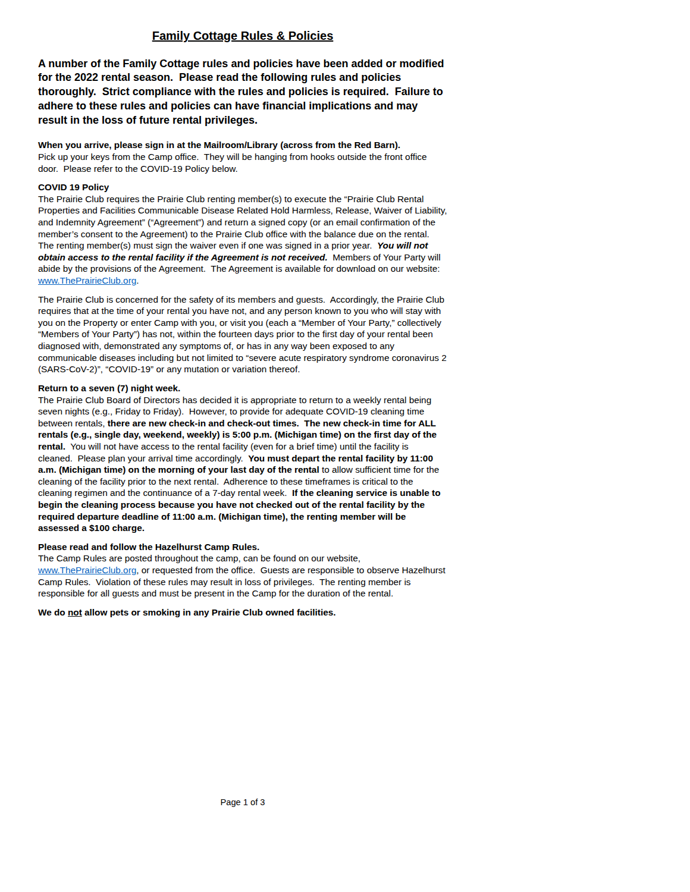Family Cottage Rules & Policies
A number of the Family Cottage rules and policies have been added or modified for the 2022 rental season. Please read the following rules and policies thoroughly. Strict compliance with the rules and policies is required. Failure to adhere to these rules and policies can have financial implications and may result in the loss of future rental privileges.
When you arrive, please sign in at the Mailroom/Library (across from the Red Barn).
Pick up your keys from the Camp office. They will be hanging from hooks outside the front office door. Please refer to the COVID-19 Policy below.
COVID 19 Policy
The Prairie Club requires the Prairie Club renting member(s) to execute the “Prairie Club Rental Properties and Facilities Communicable Disease Related Hold Harmless, Release, Waiver of Liability, and Indemnity Agreement” (“Agreement”) and return a signed copy (or an email confirmation of the member’s consent to the Agreement) to the Prairie Club office with the balance due on the rental. The renting member(s) must sign the waiver even if one was signed in a prior year. You will not obtain access to the rental facility if the Agreement is not received. Members of Your Party will abide by the provisions of the Agreement. The Agreement is available for download on our website: www.ThePrairieClub.org.
The Prairie Club is concerned for the safety of its members and guests. Accordingly, the Prairie Club requires that at the time of your rental you have not, and any person known to you who will stay with you on the Property or enter Camp with you, or visit you (each a “Member of Your Party,” collectively “Members of Your Party”) has not, within the fourteen days prior to the first day of your rental been diagnosed with, demonstrated any symptoms of, or has in any way been exposed to any communicable diseases including but not limited to “severe acute respiratory syndrome coronavirus 2 (SARS-CoV-2)”, “COVID-19” or any mutation or variation thereof.
Return to a seven (7) night week.
The Prairie Club Board of Directors has decided it is appropriate to return to a weekly rental being seven nights (e.g., Friday to Friday). However, to provide for adequate COVID-19 cleaning time between rentals, there are new check-in and check-out times. The new check-in time for ALL rentals (e.g., single day, weekend, weekly) is 5:00 p.m. (Michigan time) on the first day of the rental. You will not have access to the rental facility (even for a brief time) until the facility is cleaned. Please plan your arrival time accordingly. You must depart the rental facility by 11:00 a.m. (Michigan time) on the morning of your last day of the rental to allow sufficient time for the cleaning of the facility prior to the next rental. Adherence to these timeframes is critical to the cleaning regimen and the continuance of a 7-day rental week. If the cleaning service is unable to begin the cleaning process because you have not checked out of the rental facility by the required departure deadline of 11:00 a.m. (Michigan time), the renting member will be assessed a $100 charge.
Please read and follow the Hazelhurst Camp Rules.
The Camp Rules are posted throughout the camp, can be found on our website, www.ThePrairieClub.org, or requested from the office. Guests are responsible to observe Hazelhurst Camp Rules. Violation of these rules may result in loss of privileges. The renting member is responsible for all guests and must be present in the Camp for the duration of the rental.
We do not allow pets or smoking in any Prairie Club owned facilities.
Page 1 of 3